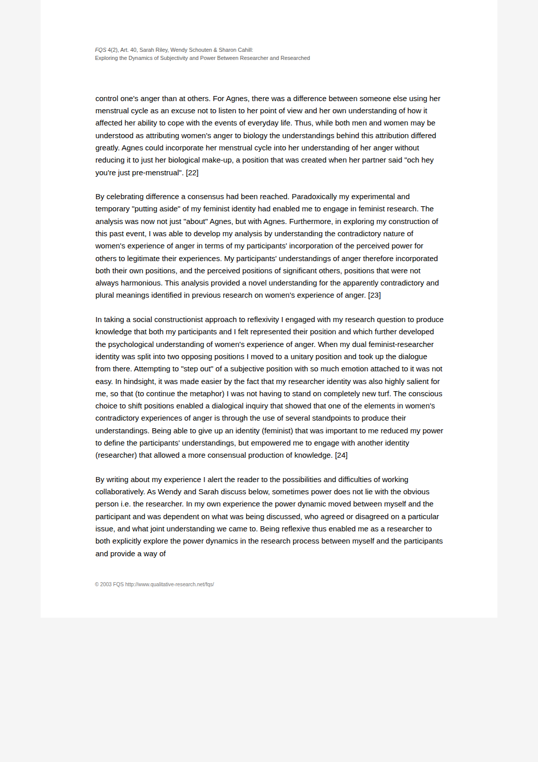FQS 4(2), Art. 40, Sarah Riley, Wendy Schouten & Sharon Cahill: Exploring the Dynamics of Subjectivity and Power Between Researcher and Researched
control one's anger than at others. For Agnes, there was a difference between someone else using her menstrual cycle as an excuse not to listen to her point of view and her own understanding of how it affected her ability to cope with the events of everyday life. Thus, while both men and women may be understood as attributing women's anger to biology the understandings behind this attribution differed greatly. Agnes could incorporate her menstrual cycle into her understanding of her anger without reducing it to just her biological make-up, a position that was created when her partner said "och hey you're just pre-menstrual". [22]
By celebrating difference a consensus had been reached. Paradoxically my experimental and temporary "putting aside" of my feminist identity had enabled me to engage in feminist research. The analysis was now not just "about" Agnes, but with Agnes. Furthermore, in exploring my construction of this past event, I was able to develop my analysis by understanding the contradictory nature of women's experience of anger in terms of my participants' incorporation of the perceived power for others to legitimate their experiences. My participants' understandings of anger therefore incorporated both their own positions, and the perceived positions of significant others, positions that were not always harmonious. This analysis provided a novel understanding for the apparently contradictory and plural meanings identified in previous research on women's experience of anger. [23]
In taking a social constructionist approach to reflexivity I engaged with my research question to produce knowledge that both my participants and I felt represented their position and which further developed the psychological understanding of women's experience of anger. When my dual feminist-researcher identity was split into two opposing positions I moved to a unitary position and took up the dialogue from there. Attempting to "step out" of a subjective position with so much emotion attached to it was not easy. In hindsight, it was made easier by the fact that my researcher identity was also highly salient for me, so that (to continue the metaphor) I was not having to stand on completely new turf. The conscious choice to shift positions enabled a dialogical inquiry that showed that one of the elements in women's contradictory experiences of anger is through the use of several standpoints to produce their understandings. Being able to give up an identity (feminist) that was important to me reduced my power to define the participants' understandings, but empowered me to engage with another identity (researcher) that allowed a more consensual production of knowledge. [24]
By writing about my experience I alert the reader to the possibilities and difficulties of working collaboratively. As Wendy and Sarah discuss below, sometimes power does not lie with the obvious person i.e. the researcher. In my own experience the power dynamic moved between myself and the participant and was dependent on what was being discussed, who agreed or disagreed on a particular issue, and what joint understanding we came to. Being reflexive thus enabled me as a researcher to both explicitly explore the power dynamics in the research process between myself and the participants and provide a way of
© 2003 FQS http://www.qualitative-research.net/fqs/